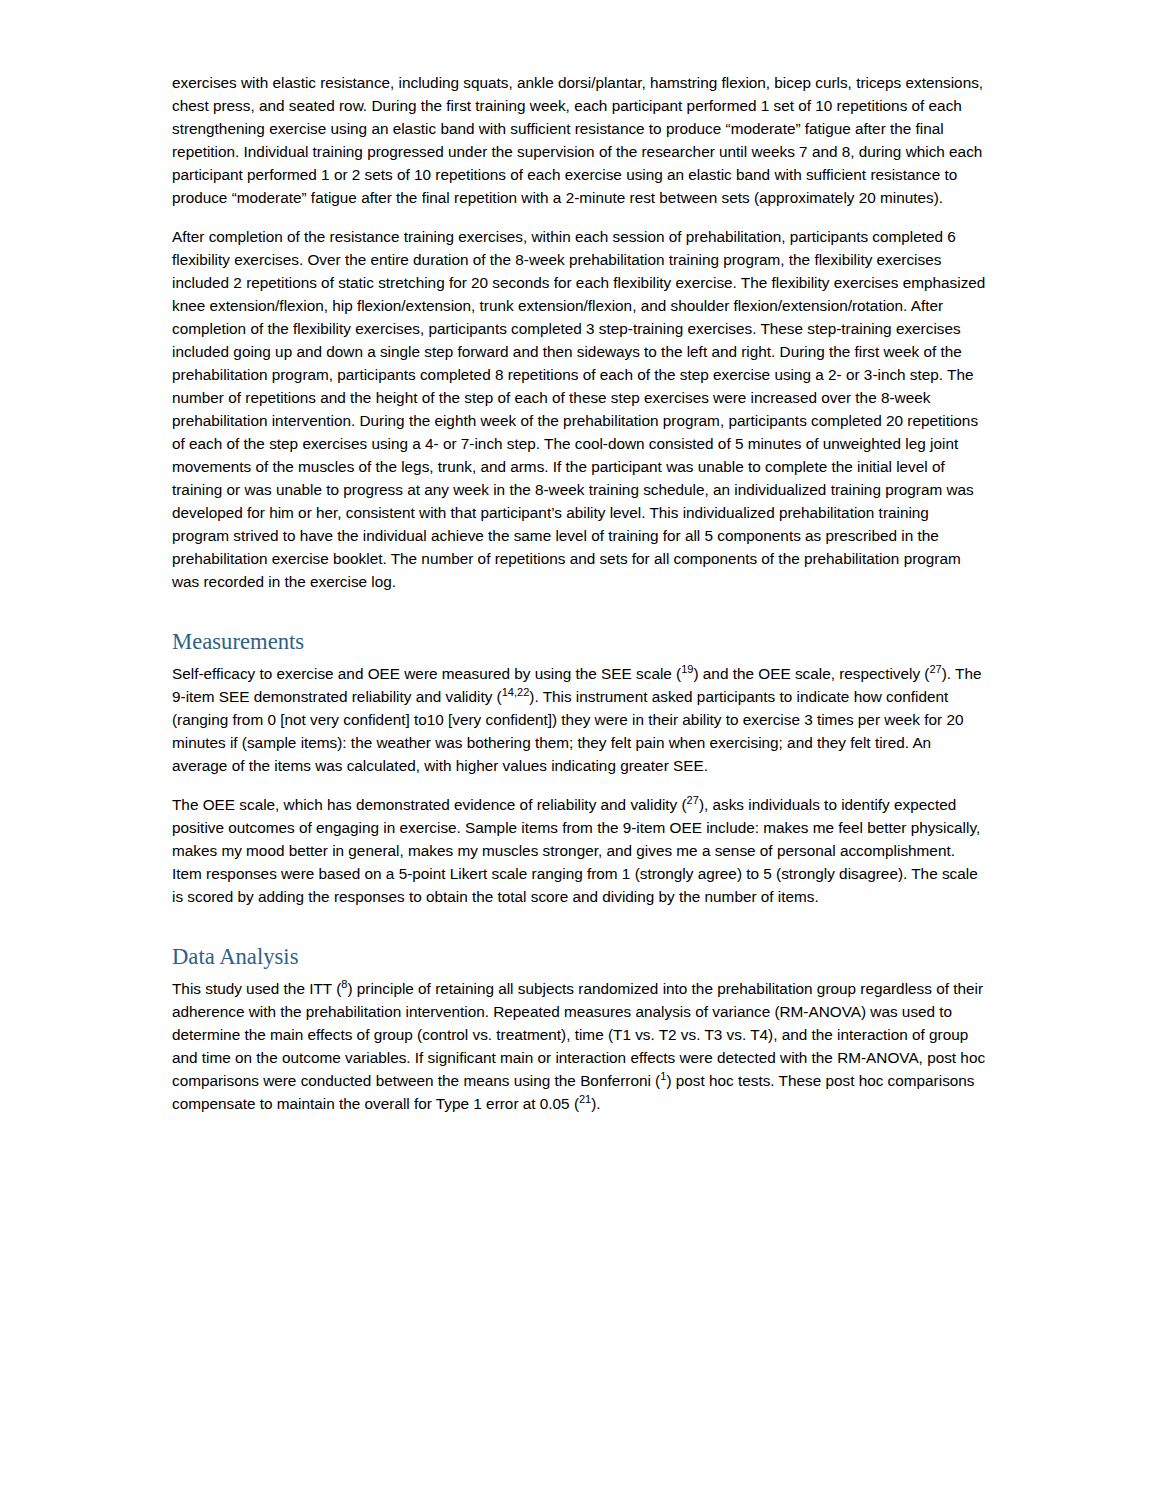exercises with elastic resistance, including squats, ankle dorsi/plantar, hamstring flexion, bicep curls, triceps extensions, chest press, and seated row. During the first training week, each participant performed 1 set of 10 repetitions of each strengthening exercise using an elastic band with sufficient resistance to produce “moderate” fatigue after the final repetition. Individual training progressed under the supervision of the researcher until weeks 7 and 8, during which each participant performed 1 or 2 sets of 10 repetitions of each exercise using an elastic band with sufficient resistance to produce “moderate” fatigue after the final repetition with a 2-minute rest between sets (approximately 20 minutes).
After completion of the resistance training exercises, within each session of prehabilitation, participants completed 6 flexibility exercises. Over the entire duration of the 8-week prehabilitation training program, the flexibility exercises included 2 repetitions of static stretching for 20 seconds for each flexibility exercise. The flexibility exercises emphasized knee extension/flexion, hip flexion/extension, trunk extension/flexion, and shoulder flexion/extension/rotation. After completion of the flexibility exercises, participants completed 3 step-training exercises. These step-training exercises included going up and down a single step forward and then sideways to the left and right. During the first week of the prehabilitation program, participants completed 8 repetitions of each of the step exercise using a 2- or 3-inch step. The number of repetitions and the height of the step of each of these step exercises were increased over the 8-week prehabilitation intervention. During the eighth week of the prehabilitation program, participants completed 20 repetitions of each of the step exercises using a 4- or 7-inch step. The cool-down consisted of 5 minutes of unweighted leg joint movements of the muscles of the legs, trunk, and arms. If the participant was unable to complete the initial level of training or was unable to progress at any week in the 8-week training schedule, an individualized training program was developed for him or her, consistent with that participant’s ability level. This individualized prehabilitation training program strived to have the individual achieve the same level of training for all 5 components as prescribed in the prehabilitation exercise booklet. The number of repetitions and sets for all components of the prehabilitation program was recorded in the exercise log.
Measurements
Self-efficacy to exercise and OEE were measured by using the SEE scale (19) and the OEE scale, respectively (27). The 9-item SEE demonstrated reliability and validity (14,22). This instrument asked participants to indicate how confident (ranging from 0 [not very confident] to10 [very confident]) they were in their ability to exercise 3 times per week for 20 minutes if (sample items): the weather was bothering them; they felt pain when exercising; and they felt tired. An average of the items was calculated, with higher values indicating greater SEE.
The OEE scale, which has demonstrated evidence of reliability and validity (27), asks individuals to identify expected positive outcomes of engaging in exercise. Sample items from the 9-item OEE include: makes me feel better physically, makes my mood better in general, makes my muscles stronger, and gives me a sense of personal accomplishment. Item responses were based on a 5-point Likert scale ranging from 1 (strongly agree) to 5 (strongly disagree). The scale is scored by adding the responses to obtain the total score and dividing by the number of items.
Data Analysis
This study used the ITT (8) principle of retaining all subjects randomized into the prehabilitation group regardless of their adherence with the prehabilitation intervention. Repeated measures analysis of variance (RM-ANOVA) was used to determine the main effects of group (control vs. treatment), time (T1 vs. T2 vs. T3 vs. T4), and the interaction of group and time on the outcome variables. If significant main or interaction effects were detected with the RM-ANOVA, post hoc comparisons were conducted between the means using the Bonferroni (1) post hoc tests. These post hoc comparisons compensate to maintain the overall for Type 1 error at 0.05 (21).